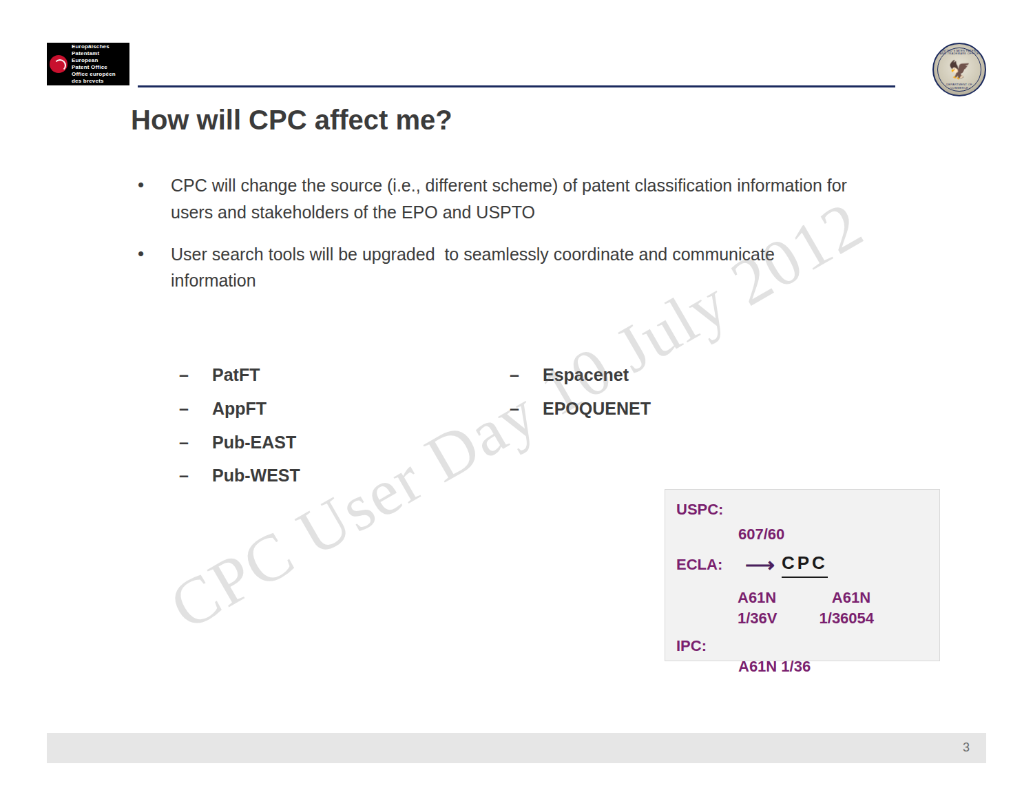Europäisches
Patentamt
European
Patent Office
Office européen
des brevets
🦅
How will CPC affect me?
CPC will change the source (i.e., different scheme) of patent classification information for users and stakeholders of the EPO and USPTO
User search tools will be upgraded to seamlessly coordinate and communicate information
PatFT
AppFT
Pub-EAST
Pub-WEST
Espacenet
EPOQUENET
USPC:
607/60
ECLA: ⟶ CPC
A61N 1/36V A61N 1/36054
IPC:
A61N 1/36
3
CPC User Day 10 July 2012